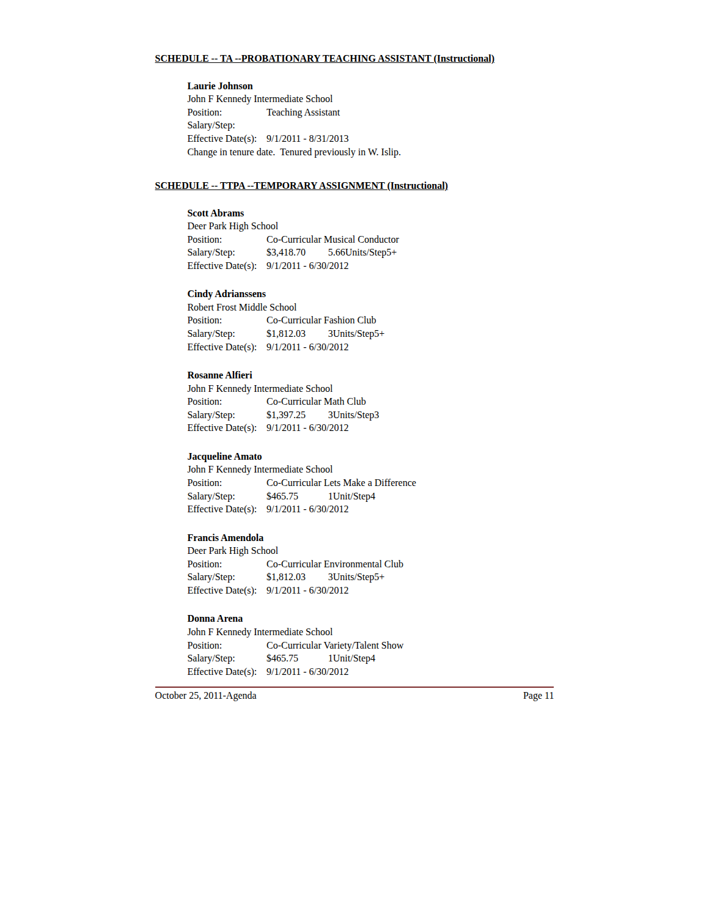SCHEDULE -- TA --PROBATIONARY TEACHING ASSISTANT (Instructional)
Laurie Johnson
John F Kennedy Intermediate School
Position: Teaching Assistant
Salary/Step:
Effective Date(s): 9/1/2011 - 8/31/2013
Change in tenure date. Tenured previously in W. Islip.
SCHEDULE -- TTPA --TEMPORARY ASSIGNMENT (Instructional)
Scott Abrams
Deer Park High School
Position: Co-Curricular Musical Conductor
Salary/Step:$3,418.705.66Units/Step5+
Effective Date(s): 9/1/2011 - 6/30/2012
Cindy Adrianssens
Robert Frost Middle School
Position: Co-Curricular Fashion Club
Salary/Step:$1,812.033Units/Step5+
Effective Date(s): 9/1/2011 - 6/30/2012
Rosanne Alfieri
John F Kennedy Intermediate School
Position: Co-Curricular Math Club
Salary/Step:$1,397.253Units/Step3
Effective Date(s): 9/1/2011 - 6/30/2012
Jacqueline Amato
John F Kennedy Intermediate School
Position: Co-Curricular Lets Make a Difference
Salary/Step:$465.751Unit/Step4
Effective Date(s): 9/1/2011 - 6/30/2012
Francis Amendola
Deer Park High School
Position: Co-Curricular Environmental Club
Salary/Step:$1,812.033Units/Step5+
Effective Date(s): 9/1/2011 - 6/30/2012
Donna Arena
John F Kennedy Intermediate School
Position: Co-Curricular Variety/Talent Show
Salary/Step:$465.751Unit/Step4
Effective Date(s): 9/1/2011 - 6/30/2012
October 25, 2011-Agenda Page 11